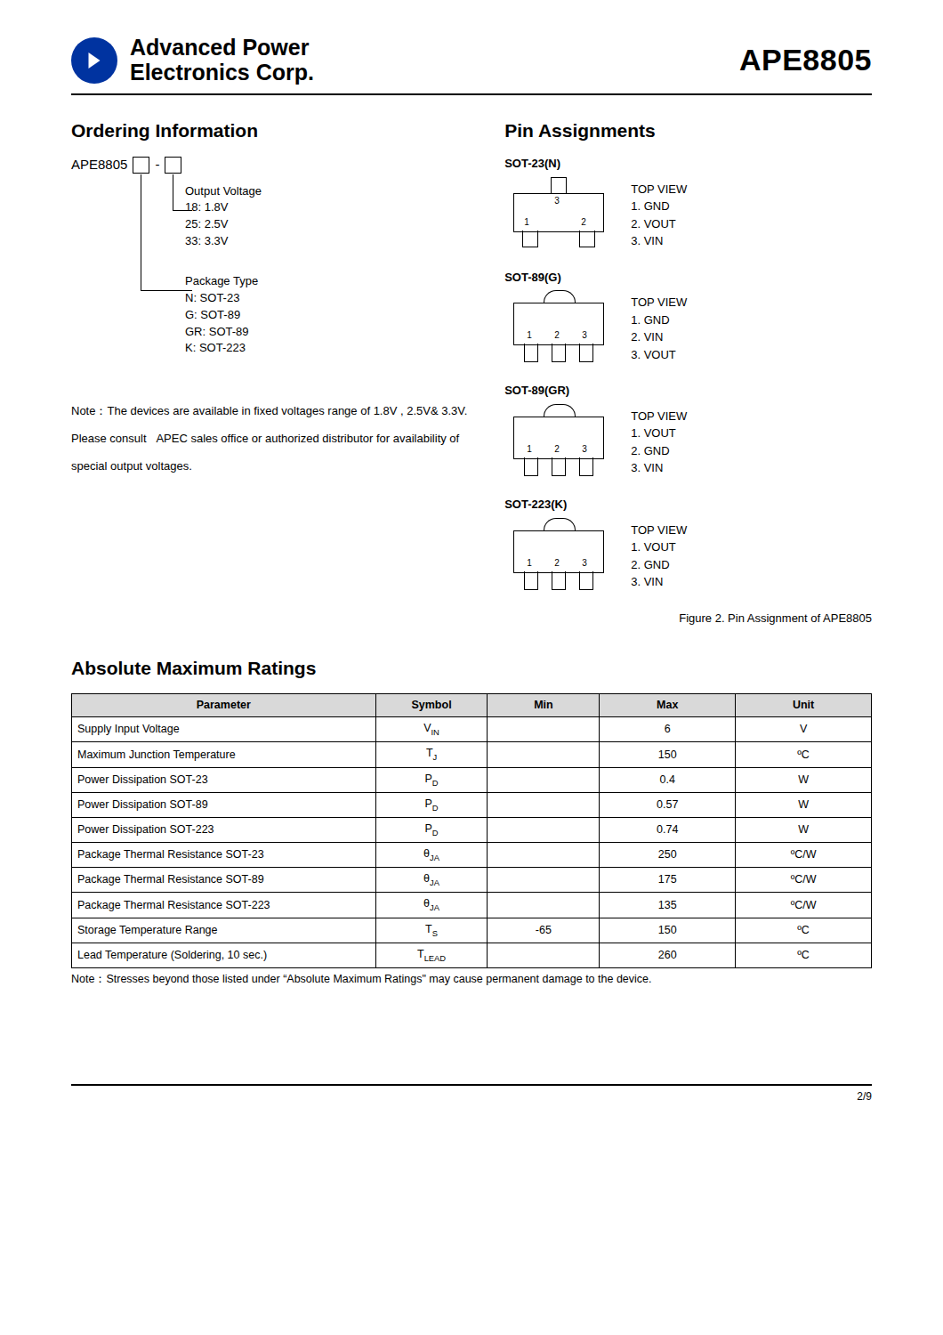Advanced Power
Electronics Corp.
APE8805
Ordering Information
APE8805 -
Output Voltage
18: 1.8V
25: 2.5V
33: 3.3V
Package Type
N: SOT-23
G: SOT-89
GR: SOT-89
K: SOT-223
Note：The devices are available in fixed voltages range of 1.8V , 2.5V& 3.3V. Please consult APEC sales office or authorized distributor for availability of special output voltages.
Pin Assignments
SOT-23(N)
3 1 2
TOP VIEW
1. GND
2. VOUT
3. VIN
SOT-89(G)
1 2 3
TOP VIEW
1. GND
2. VIN
3. VOUT
SOT-89(GR)
1 2 3
TOP VIEW
1. VOUT
2. GND
3. VIN
SOT-223(K)
1 2 3
TOP VIEW
1. VOUT
2. GND
3. VIN
Figure 2. Pin Assignment of APE8805
Absolute Maximum Ratings
| Parameter | Symbol | Min | Max | Unit |
| --- | --- | --- | --- | --- |
| Supply Input Voltage | V IN | | 6 | V |
| Maximum Junction Temperature | T J | | 150 | ºC |
| Power Dissipation SOT-23 | P D | | 0.4 | W |
| Power Dissipation SOT-89 | P D | | 0.57 | W |
| Power Dissipation SOT-223 | P D | | 0.74 | W |
| Package Thermal Resistance SOT-23 | θ JA | | 250 | ºC/W |
| Package Thermal Resistance SOT-89 | θ JA | | 175 | ºC/W |
| Package Thermal Resistance SOT-223 | θ JA | | 135 | ºC/W |
| Storage Temperature Range | T S | -65 | 150 | ºC |
| Lead Temperature (Soldering, 10 sec.) | T LEAD | | 260 | ºC |
Note：Stresses beyond those listed under “Absolute Maximum Ratings" may cause permanent damage to the device.
2/9